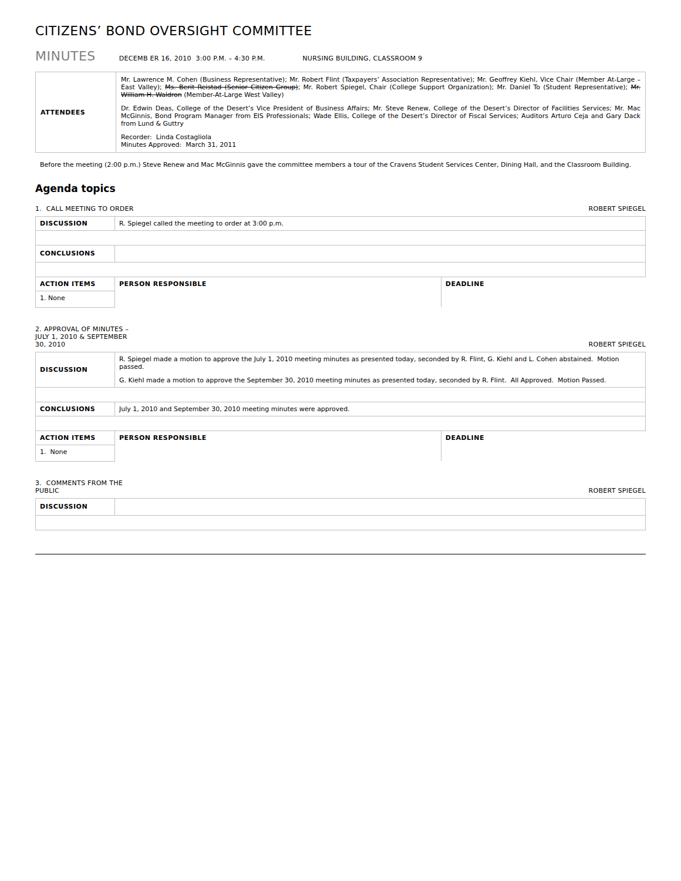CITIZENS’ BOND OVERSIGHT COMMITTEE
MINUTES
DECEMB ER 16, 2010 3:00 P.M. – 4:30 P.M. NURSING BUILDING, CLASSROOM 9
| ATTENDEES | Mr. Lawrence M. Cohen (Business Representative); Mr. Robert Flint (Taxpayers’ Association Representative); Mr. Geoffrey Kiehl, Vice Chair (Member At-Large – East Valley); Ms. Berit Reistad (Senior Citizen Group) ; Mr. Robert Spiegel, Chair (College Support Organization); Mr. Daniel To (Student Representative); Mr. William H. Waldron (Member-At-Large West Valley) Dr. Edwin Deas, College of the Desert’s Vice President of Business Affairs; Mr. Steve Renew, College of the Desert’s Director of Facilities Services; Mr. Mac McGinnis, Bond Program Manager from EIS Professionals; Wade Ellis, College of the Desert’s Director of Fiscal Services; Auditors Arturo Ceja and Gary Dack from Lund & Guttry Recorder: Linda Costagliola Minutes Approved: March 31, 2011 |
Before the meeting (2:00 p.m.) Steve Renew and Mac McGinnis gave the committee members a tour of the Cravens Student Services Center, Dining Hall, and the Classroom Building.
Agenda topics
1. CALL MEETING TO ORDER
ROBERT SPIEGEL
| DISCUSSION | R. Spiegel called the meeting to order at 3:00 p.m. |
| CONCLUSIONS | |
| ACTION ITEMS | / PERSON RESPONSIBLE / DEADLINE / |
| 1. None | |
2. APPROVAL OF MINUTES –
JULY 1, 2010 & SEPTEMBER
30, 2010
ROBERT SPIEGEL
| DISCUSSION | R. Spiegel made a motion to approve the July 1, 2010 meeting minutes as presented today, seconded by R. Flint, G. Kiehl and L. Cohen abstained. Motion passed. G. Kiehl made a motion to approve the September 30, 2010 meeting minutes as presented today, seconded by R. Flint. All Approved. Motion Passed. |
| CONCLUSIONS | July 1, 2010 and September 30, 2010 meeting minutes were approved. |
| ACTION ITEMS | / PERSON RESPONSIBLE / DEADLINE / |
| 1. None | |
3. COMMENTS FROM THE
PUBLIC
ROBERT SPIEGEL
| DISCUSSION | |